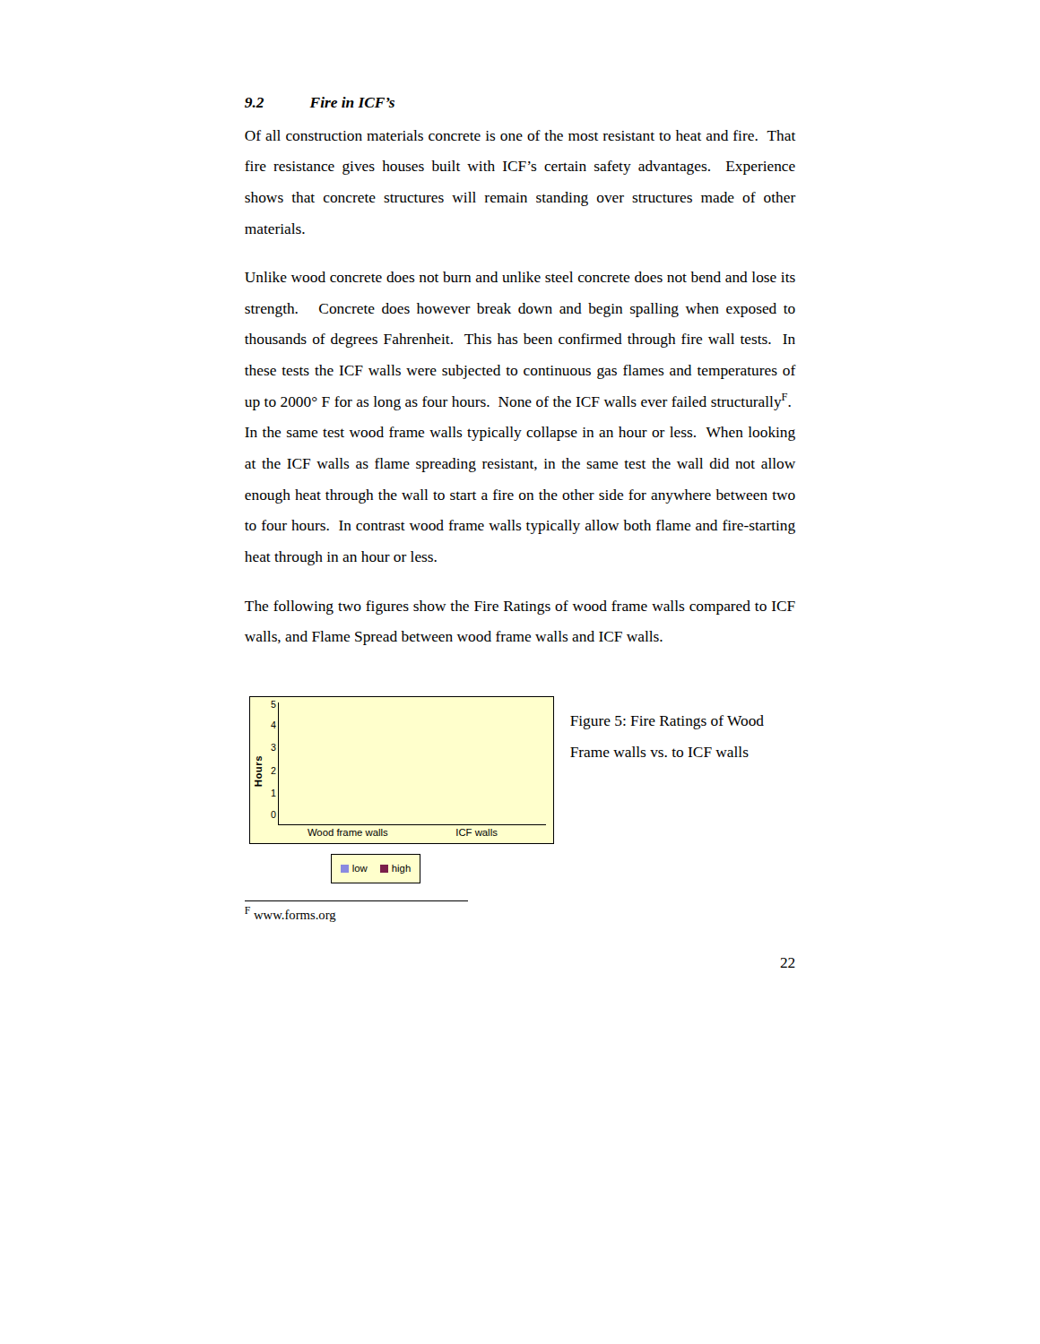9.2 Fire in ICF’s
Of all construction materials concrete is one of the most resistant to heat and fire. That fire resistance gives houses built with ICF’s certain safety advantages. Experience shows that concrete structures will remain standing over structures made of other materials.
Unlike wood concrete does not burn and unlike steel concrete does not bend and lose its strength. Concrete does however break down and begin spalling when exposed to thousands of degrees Fahrenheit. This has been confirmed through fire wall tests. In these tests the ICF walls were subjected to continuous gas flames and temperatures of up to 2000° F for as long as four hours. None of the ICF walls ever failed structurallyF. In the same test wood frame walls typically collapse in an hour or less. When looking at the ICF walls as flame spreading resistant, in the same test the wall did not allow enough heat through the wall to start a fire on the other side for anywhere between two to four hours. In contrast wood frame walls typically allow both flame and fire-starting heat through in an hour or less.
The following two figures show the Fire Ratings of wood frame walls compared to ICF walls, and Flame Spread between wood frame walls and ICF walls.
Hours
5 4 3 2 1 0
Wood frame walls ICF walls
low high
Figure 5: Fire Ratings of Wood Frame walls vs. to ICF walls
F www.forms.org
22